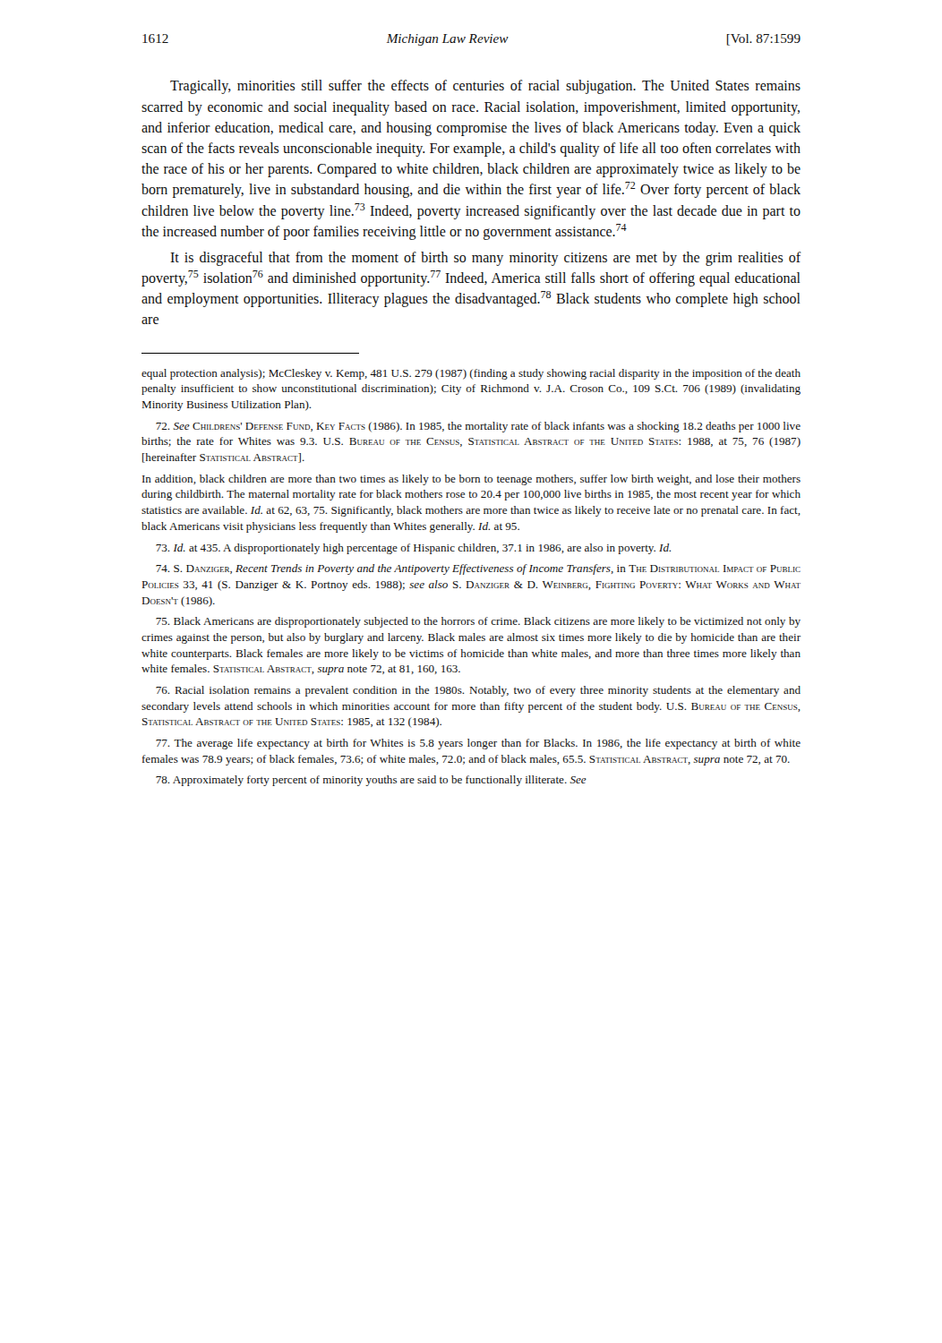1612 Michigan Law Review [Vol. 87:1599
Tragically, minorities still suffer the effects of centuries of racial subjugation. The United States remains scarred by economic and social inequality based on race. Racial isolation, impoverishment, limited opportunity, and inferior education, medical care, and housing compromise the lives of black Americans today. Even a quick scan of the facts reveals unconscionable inequity. For example, a child's quality of life all too often correlates with the race of his or her parents. Compared to white children, black children are approximately twice as likely to be born prematurely, live in substandard housing, and die within the first year of life.72 Over forty percent of black children live below the poverty line.73 Indeed, poverty increased significantly over the last decade due in part to the increased number of poor families receiving little or no government assistance.74
It is disgraceful that from the moment of birth so many minority citizens are met by the grim realities of poverty,75 isolation76 and diminished opportunity.77 Indeed, America still falls short of offering equal educational and employment opportunities. Illiteracy plagues the disadvantaged.78 Black students who complete high school are
equal protection analysis); McCleskey v. Kemp, 481 U.S. 279 (1987) (finding a study showing racial disparity in the imposition of the death penalty insufficient to show unconstitutional discrimination); City of Richmond v. J.A. Croson Co., 109 S.Ct. 706 (1989) (invalidating Minority Business Utilization Plan).
72. See Childrens' Defense Fund, Key Facts (1986). In 1985, the mortality rate of black infants was a shocking 18.2 deaths per 1000 live births; the rate for Whites was 9.3. U.S. Bureau of the Census, Statistical Abstract of the United States: 1988, at 75, 76 (1987) [hereinafter Statistical Abstract].
In addition, black children are more than two times as likely to be born to teenage mothers, suffer low birth weight, and lose their mothers during childbirth. The maternal mortality rate for black mothers rose to 20.4 per 100,000 live births in 1985, the most recent year for which statistics are available. Id. at 62, 63, 75. Significantly, black mothers are more than twice as likely to receive late or no prenatal care. In fact, black Americans visit physicians less frequently than Whites generally. Id. at 95.
73. Id. at 435. A disproportionately high percentage of Hispanic children, 37.1 in 1986, are also in poverty. Id.
74. S. Danziger, Recent Trends in Poverty and the Antipoverty Effectiveness of Income Transfers, in The Distributional Impact of Public Policies 33, 41 (S. Danziger & K. Portnoy eds. 1988); see also S. Danziger & D. Weinberg, Fighting Poverty: What Works and What Doesn't (1986).
75. Black Americans are disproportionately subjected to the horrors of crime. Black citizens are more likely to be victimized not only by crimes against the person, but also by burglary and larceny. Black males are almost six times more likely to die by homicide than are their white counterparts. Black females are more likely to be victims of homicide than white males, and more than three times more likely than white females. Statistical Abstract, supra note 72, at 81, 160, 163.
76. Racial isolation remains a prevalent condition in the 1980s. Notably, two of every three minority students at the elementary and secondary levels attend schools in which minorities account for more than fifty percent of the student body. U.S. Bureau of the Census, Statistical Abstract of the United States: 1985, at 132 (1984).
77. The average life expectancy at birth for Whites is 5.8 years longer than for Blacks. In 1986, the life expectancy at birth of white females was 78.9 years; of black females, 73.6; of white males, 72.0; and of black males, 65.5. Statistical Abstract, supra note 72, at 70.
78. Approximately forty percent of minority youths are said to be functionally illiterate. See